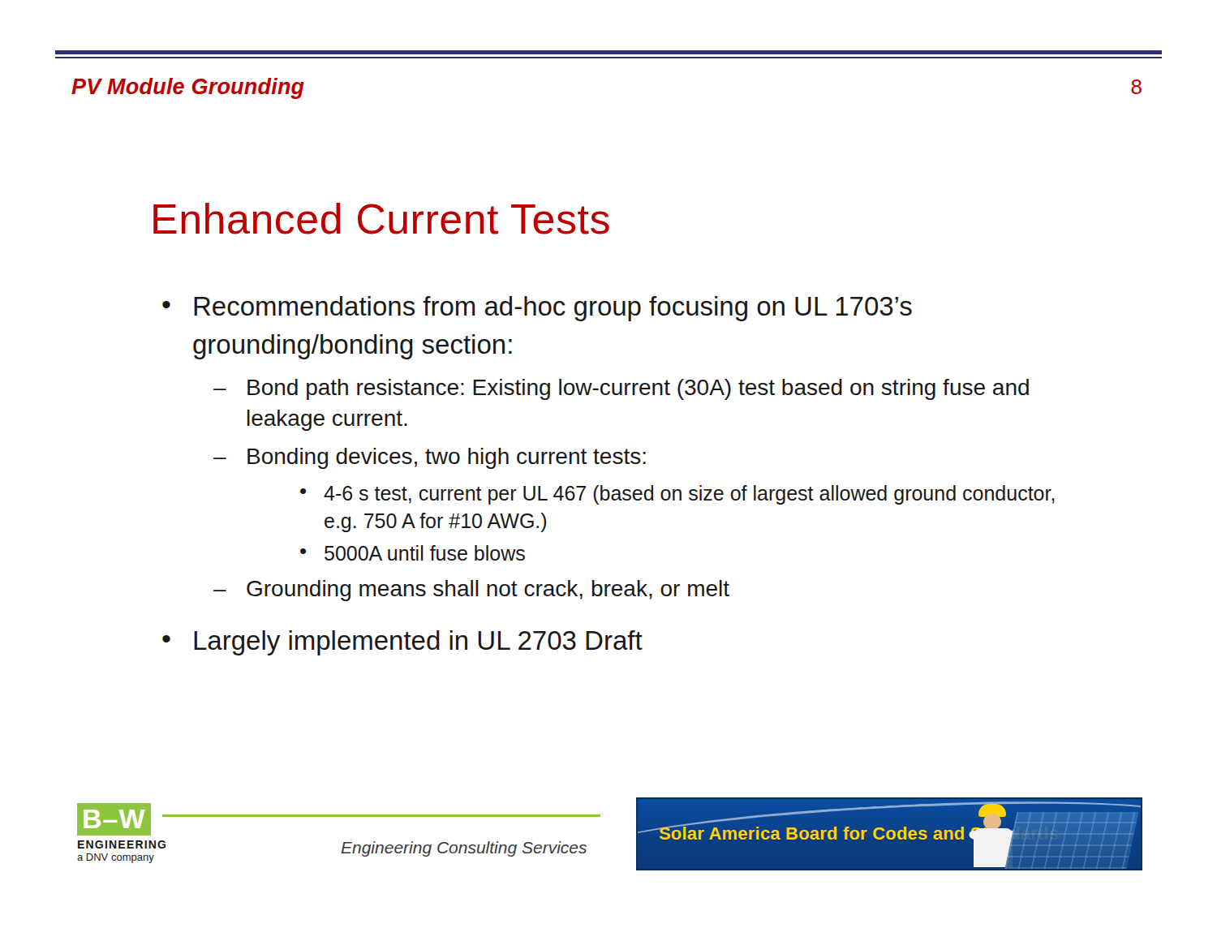PV Module Grounding
8
Enhanced Current Tests
Recommendations from ad-hoc group focusing on UL 1703’s grounding/bonding section:
Bond path resistance: Existing low-current (30A) test based on string fuse and leakage current.
Bonding devices, two high current tests:
4-6 s test, current per UL 467 (based on size of largest allowed ground conductor, e.g. 750 A for #10 AWG.)
5000A until fuse blows
Grounding means shall not crack, break, or melt
Largely implemented in UL 2703 Draft
B–W ENGINEERING a DNV company
Engineering Consulting Services
Solar America Board for Codes and Standards